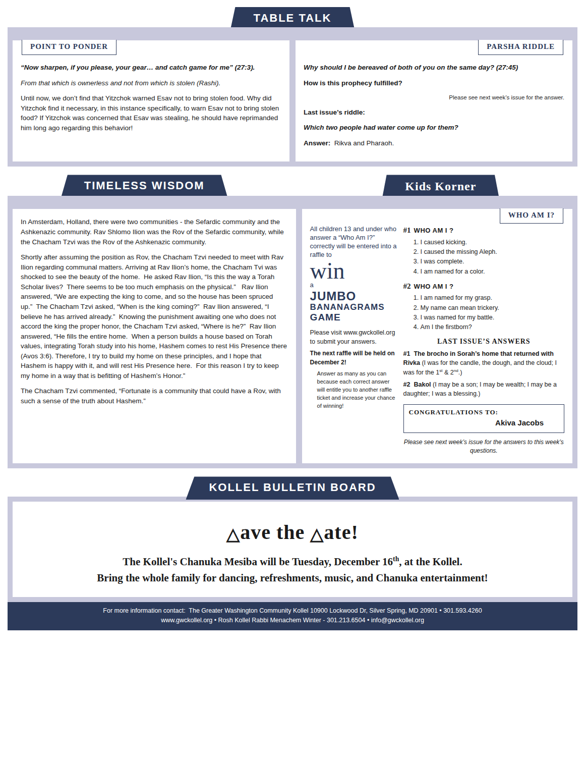Table Talk
Point to Ponder
“Now sharpen, if you please, your gear… and catch game for me” (27:3).
From that which is ownerless and not from which is stolen (Rashi).
Until now, we don’t find that Yitzchok warned Esav not to bring stolen food. Why did Yitzchok find it necessary, in this instance specifically, to warn Esav not to bring stolen food? If Yitzchok was concerned that Esav was stealing, he should have reprimanded him long ago regarding this behavior!
Parsha Riddle
Why should I be bereaved of both of you on the same day? (27:45)
How is this prophecy fulfilled?
Please see next week’s issue for the answer.
Last issue’s riddle:
Which two people had water come up for them?
Answer: Rikva and Pharaoh.
Timeless Wisdom
Kids Korner
In Amsterdam, Holland, there were two communities - the Sefardic community and the Ashkenazic community. Rav Shlomo Ilion was the Rov of the Sefardic community, while the Chacham Tzvi was the Rov of the Ashkenazic community.
Shortly after assuming the position as Rov, the Chacham Tzvi needed to meet with Rav Ilion regarding communal matters. Arriving at Rav Ilion’s home, the Chacham Tvi was shocked to see the beauty of the home. He asked Rav Ilion, “Is this the way a Torah Scholar lives? There seems to be too much emphasis on the physical.” Rav Ilion answered, “We are expecting the king to come, and so the house has been spruced up.” The Chacham Tzvi asked, “When is the king coming?” Rav Ilion answered, “I believe he has arrived already.” Knowing the punishment awaiting one who does not accord the king the proper honor, the Chacham Tzvi asked, “Where is he?” Rav Ilion answered, “He fills the entire home. When a person builds a house based on Torah values, integrating Torah study into his home, Hashem comes to rest His Presence there (Avos 3:6). Therefore, I try to build my home on these principles, and I hope that Hashem is happy with it, and will rest His Presence here. For this reason I try to keep my home in a way that is befitting of Hashem’s Honor.”
The Chacham Tzvi commented, “Fortunate is a community that could have a Rov, with such a sense of the truth about Hashem.”
Who Am I?
All children 13 and under who answer a “Who Am I?” correctly will be entered into a raffle to win a
JUMBO
BANANAGRAMS
GAME
Please visit www.gwckollel.org to submit your answers.
The next raffle will be held on December 2!
Answer as many as you can because each correct answer will entitle you to another raffle ticket and increase your chance of winning!
#1 WHO AM I ?
I caused kicking.
I caused the missing Aleph.
I was complete.
I am named for a color.
#2 WHO AM I ?
I am named for my grasp.
My name can mean trickery.
I was named for my battle.
Am I the firstborn?
Last Issue’s Answers
#1 The brocho in Sorah’s home that returned with Rivka (I was for the candle, the dough, and the cloud; I was for the 1st & 2nd.)
#2 Bakol (I may be a son; I may be wealth; I may be a daughter; I was a blessing.)
Congratulations to:
Akiva Jacobs
Please see next week’s issue for the answers to this week’s questions.
Kollel Bulletin Board
△ave the △ate!
The Kollel's Chanuka Mesiba will be Tuesday, December 16th, at the Kollel.
Bring the whole family for dancing, refreshments, music, and Chanuka entertainment!
For more information contact: The Greater Washington Community Kollel 10900 Lockwood Dr, Silver Spring, MD 20901 • 301.593.4260
www.gwckollel.org • Rosh Kollel Rabbi Menachem Winter - 301.213.6504 • info@gwckollel.org